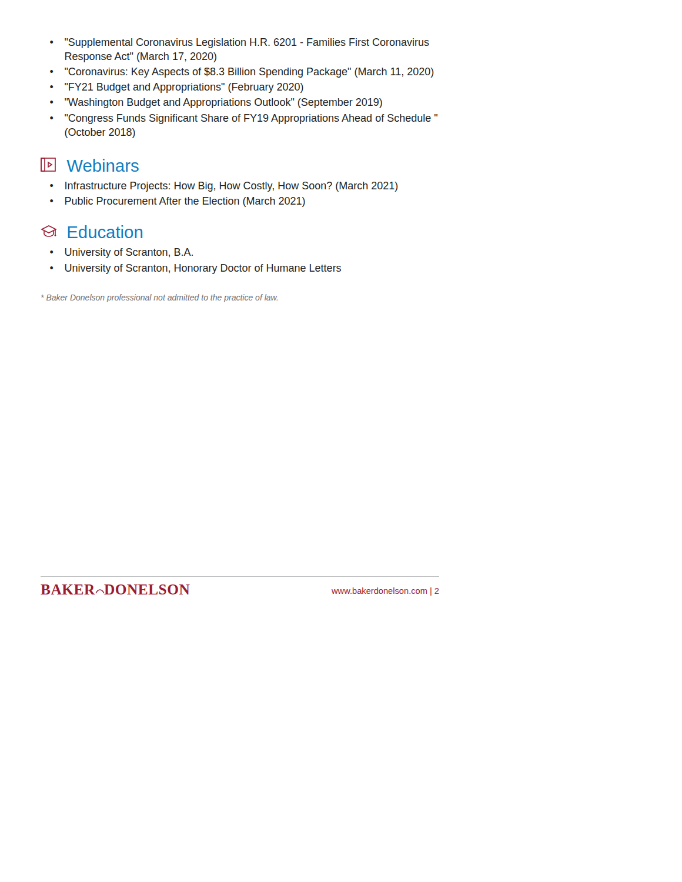"Supplemental Coronavirus Legislation H.R. 6201 - Families First Coronavirus Response Act" (March 17, 2020)
"Coronavirus: Key Aspects of $8.3 Billion Spending Package" (March 11, 2020)
"FY21 Budget and Appropriations" (February 2020)
"Washington Budget and Appropriations Outlook" (September 2019)
"Congress Funds Significant Share of FY19 Appropriations Ahead of Schedule " (October 2018)
Webinars
Infrastructure Projects: How Big, How Costly, How Soon? (March 2021)
Public Procurement After the Election (March 2021)
Education
University of Scranton, B.A.
University of Scranton, Honorary Doctor of Humane Letters
* Baker Donelson professional not admitted to the practice of law.
BAKER DONELSON
www.bakerdonelson.com|2